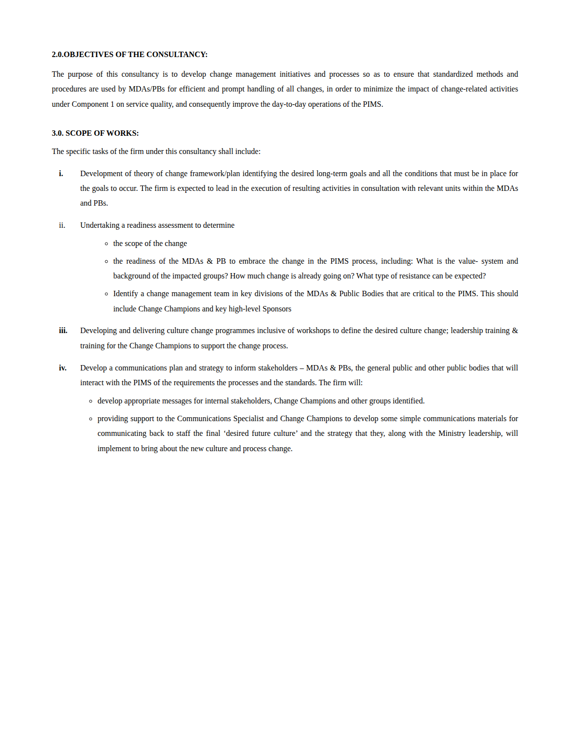2.0.OBJECTIVES OF THE CONSULTANCY:
The purpose of this consultancy is to develop change management initiatives and processes so as to ensure that standardized methods and procedures are used by MDAs/PBs for efficient and prompt handling of all changes, in order to minimize the impact of change-related activities under Component 1 on service quality, and consequently improve the day-to-day operations of the PIMS.
3.0. SCOPE OF WORKS:
The specific tasks of the firm under this consultancy shall include:
Development of theory of change framework/plan identifying the desired long-term goals and all the conditions that must be in place for the goals to occur. The firm is expected to lead in the execution of resulting activities in consultation with relevant units within the MDAs and PBs.
Undertaking a readiness assessment to determine
the scope of the change
the readiness of the MDAs & PB to embrace the change in the PIMS process, including: What is the value- system and background of the impacted groups? How much change is already going on? What type of resistance can be expected?
Identify a change management team in key divisions of the MDAs & Public Bodies that are critical to the PIMS. This should include Change Champions and key high-level Sponsors
Developing and delivering culture change programmes inclusive of workshops to define the desired culture change; leadership training & training for the Change Champions to support the change process.
Develop a communications plan and strategy to inform stakeholders – MDAs & PBs, the general public and other public bodies that will interact with the PIMS of the requirements the processes and the standards. The firm will:
develop appropriate messages for internal stakeholders, Change Champions and other groups identified.
providing support to the Communications Specialist and Change Champions to develop some simple communications materials for communicating back to staff the final ‘desired future culture’ and the strategy that they, along with the Ministry leadership, will implement to bring about the new culture and process change.